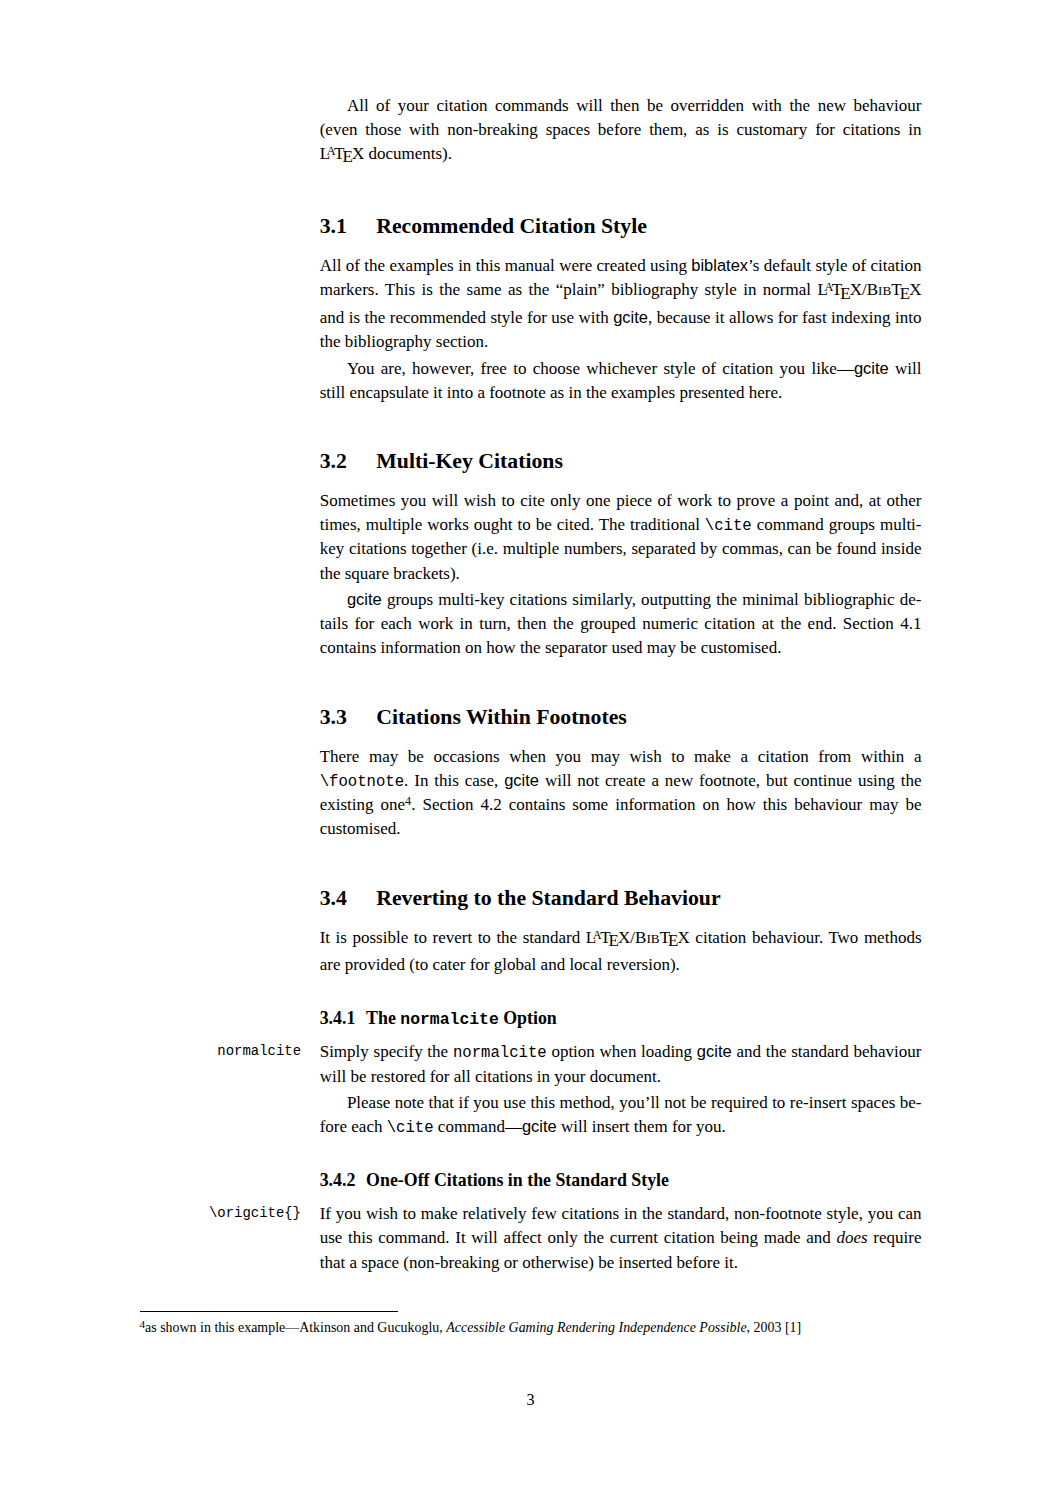All of your citation commands will then be overridden with the new behaviour (even those with non-breaking spaces before them, as is customary for citations in LaTEX documents).
3.1 Recommended Citation Style
All of the examples in this manual were created using biblatex’s default style of citation markers. This is the same as the “plain” bibliography style in normal LaTEX/BIBTEX and is the recommended style for use with gcite, because it allows for fast indexing into the bibliography section.
You are, however, free to choose whichever style of citation you like—gcite will still encapsulate it into a footnote as in the examples presented here.
3.2 Multi-Key Citations
Sometimes you will wish to cite only one piece of work to prove a point and, at other times, multiple works ought to be cited. The traditional \cite command groups multi-key citations together (i.e. multiple numbers, separated by commas, can be found inside the square brackets).
gcite groups multi-key citations similarly, outputting the minimal bibliographic details for each work in turn, then the grouped numeric citation at the end. Section 4.1 contains information on how the separator used may be customised.
3.3 Citations Within Footnotes
There may be occasions when you may wish to make a citation from within a \footnote. In this case, gcite will not create a new footnote, but continue using the existing one4. Section 4.2 contains some information on how this behaviour may be customised.
3.4 Reverting to the Standard Behaviour
It is possible to revert to the standard LaTEX/BIBTEX citation behaviour. Two methods are provided (to cater for global and local reversion).
3.4.1 The normalcite Option
normalcite
Simply specify the normalcite option when loading gcite and the standard behaviour will be restored for all citations in your document.
Please note that if you use this method, you’ll not be required to re-insert spaces before each \cite command—gcite will insert them for you.
3.4.2 One-Off Citations in the Standard Style
\origcite{}
If you wish to make relatively few citations in the standard, non-footnote style, you can use this command. It will affect only the current citation being made and does require that a space (non-breaking or otherwise) be inserted before it.
4as shown in this example—Atkinson and Gucukoglu, Accessible Gaming Rendering Independence Possible, 2003 [1]
3